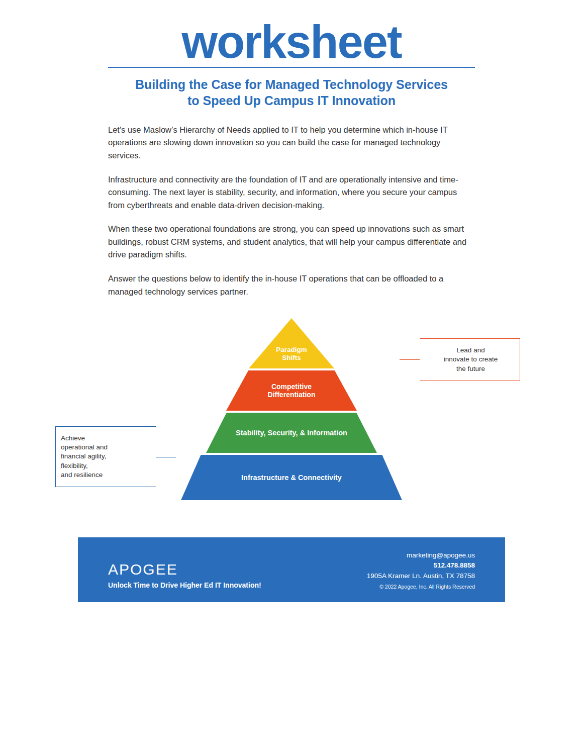worksheet
Building the Case for Managed Technology Services
to Speed Up Campus IT Innovation
Let's use Maslow’s Hierarchy of Needs applied to IT to help you determine which in-house IT operations are slowing down innovation so you can build the case for managed technology services.
Infrastructure and connectivity are the foundation of IT and are operationally intensive and time-consuming. The next layer is stability, security, and information, where you secure your campus from cyberthreats and enable data-driven decision-making.
When these two operational foundations are strong, you can speed up innovations such as smart buildings, robust CRM systems, and student analytics, that will help your campus differentiate and drive paradigm shifts.
Answer the questions below to identify the in-house IT operations that can be offloaded to a managed technology services partner.
Paradigm
Shifts
Competitive
Differentiation
Stability, Security, & Information
Infrastructure & Connectivity
Lead and
innovate to create
the future
Achieve
operational and
financial agility,
flexibility,
and resilience
APOGEE
Unlock Time to Drive Higher Ed IT Innovation!
marketing@apogee.us
512.478.8858
1905A Kramer Ln. Austin, TX 78758
© 2022 Apogee, Inc. All Rights Reserved